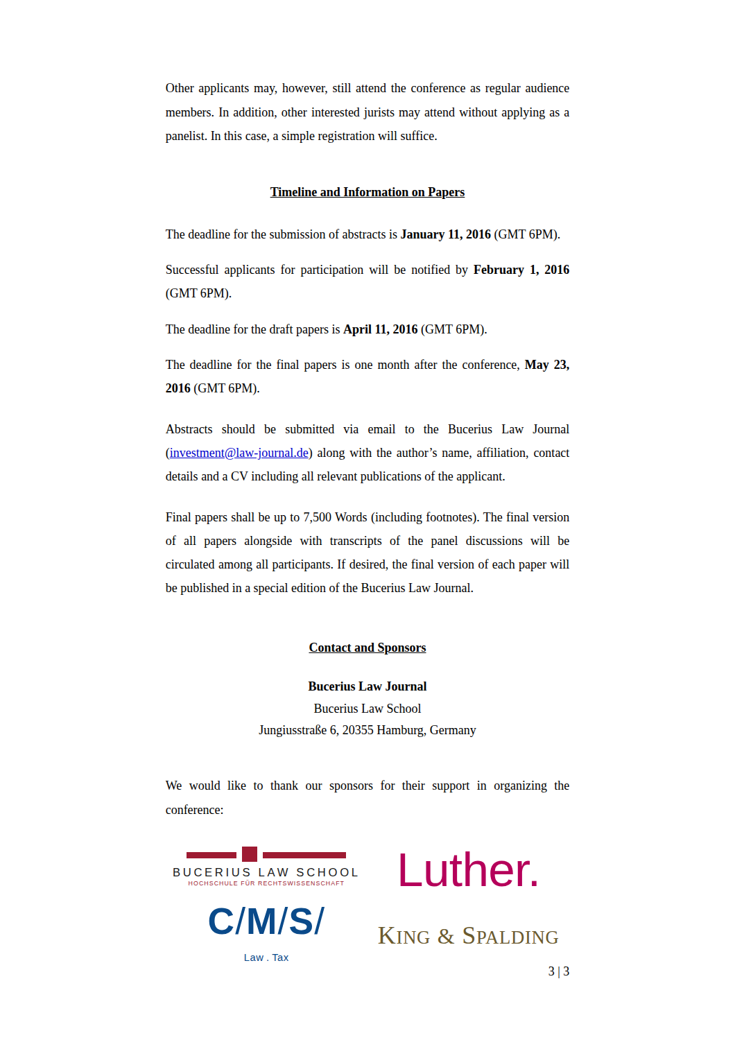Other applicants may, however, still attend the conference as regular audience members. In addition, other interested jurists may attend without applying as a panelist. In this case, a simple registration will suffice.
Timeline and Information on Papers
The deadline for the submission of abstracts is January 11, 2016 (GMT 6PM).
Successful applicants for participation will be notified by February 1, 2016 (GMT 6PM).
The deadline for the draft papers is April 11, 2016 (GMT 6PM).
The deadline for the final papers is one month after the conference, May 23, 2016 (GMT 6PM).
Abstracts should be submitted via email to the Bucerius Law Journal (investment@law-journal.de) along with the author’s name, affiliation, contact details and a CV including all relevant publications of the applicant.
Final papers shall be up to 7,500 Words (including footnotes). The final version of all papers alongside with transcripts of the panel discussions will be circulated among all participants. If desired, the final version of each paper will be published in a special edition of the Bucerius Law Journal.
Contact and Sponsors
Bucerius Law Journal
Bucerius Law School
Jungiusstraße 6, 20355 Hamburg, Germany
We would like to thank our sponsors for their support in organizing the conference:
| BUCERIUS LAW SCHOOL HOCHSCHULE FÜR RECHTSWISSENSCHAFT | Luther . |
| C / M / S / Law . Tax | K ING & S PALDING |
3 | 3